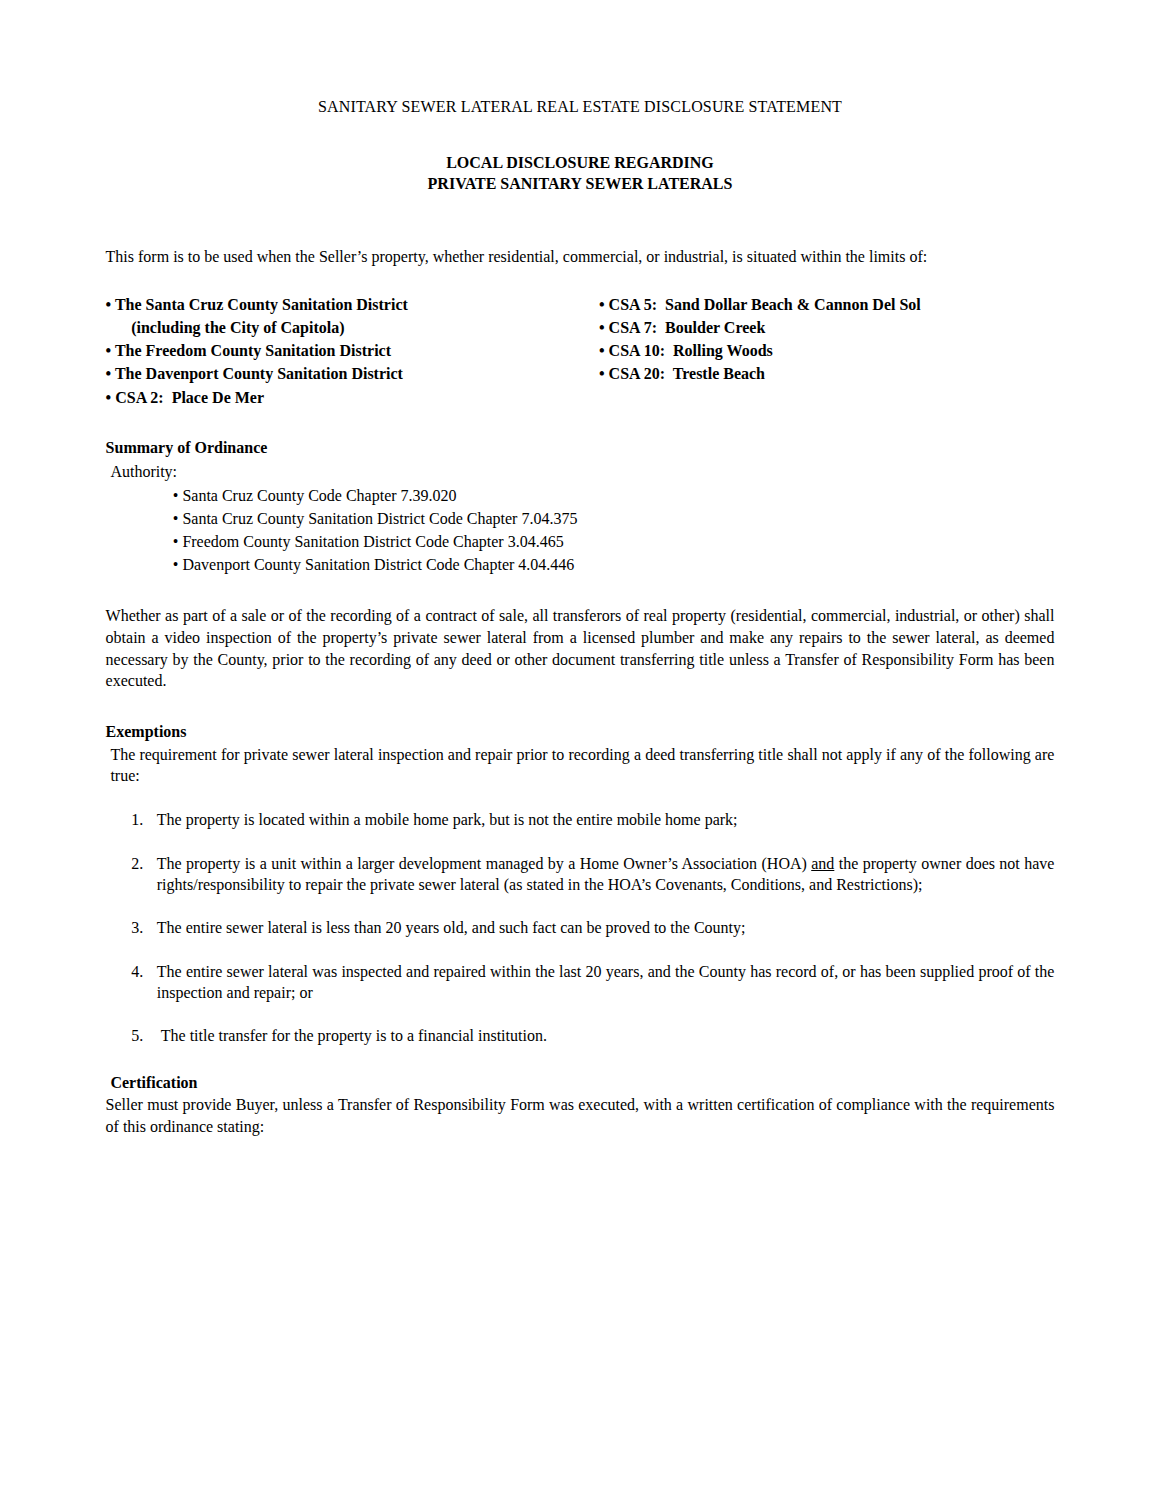SANITARY SEWER LATERAL REAL ESTATE DISCLOSURE STATEMENT
LOCAL DISCLOSURE REGARDING
PRIVATE SANITARY SEWER LATERALS
This form is to be used when the Seller’s property, whether residential, commercial, or industrial, is situated within the limits of:
| • The Santa Cruz County Sanitation District (including the City of Capitola) | • CSA 5: Sand Dollar Beach & Cannon Del Sol • CSA 7: Boulder Creek |
| • The Freedom County Sanitation District | • CSA 10: Rolling Woods |
| • The Davenport County Sanitation District | • CSA 20: Trestle Beach |
| • CSA 2: Place De Mer | |
Summary of Ordinance
Authority:
• Santa Cruz County Code Chapter 7.39.020
• Santa Cruz County Sanitation District Code Chapter 7.04.375
• Freedom County Sanitation District Code Chapter 3.04.465
• Davenport County Sanitation District Code Chapter 4.04.446
Whether as part of a sale or of the recording of a contract of sale, all transferors of real property (residential, commercial, industrial, or other) shall obtain a video inspection of the property’s private sewer lateral from a licensed plumber and make any repairs to the sewer lateral, as deemed necessary by the County, prior to the recording of any deed or other document transferring title unless a Transfer of Responsibility Form has been executed.
Exemptions
The requirement for private sewer lateral inspection and repair prior to recording a deed transferring title shall not apply if any of the following are true:
The property is located within a mobile home park, but is not the entire mobile home park;
The property is a unit within a larger development managed by a Home Owner’s Association (HOA) and the property owner does not have rights/responsibility to repair the private sewer lateral (as stated in the HOA’s Covenants, Conditions, and Restrictions);
The entire sewer lateral is less than 20 years old, and such fact can be proved to the County;
The entire sewer lateral was inspected and repaired within the last 20 years, and the County has record of, or has been supplied proof of the inspection and repair; or
The title transfer for the property is to a financial institution.
Certification
Seller must provide Buyer, unless a Transfer of Responsibility Form was executed, with a written certification of compliance with the requirements of this ordinance stating: